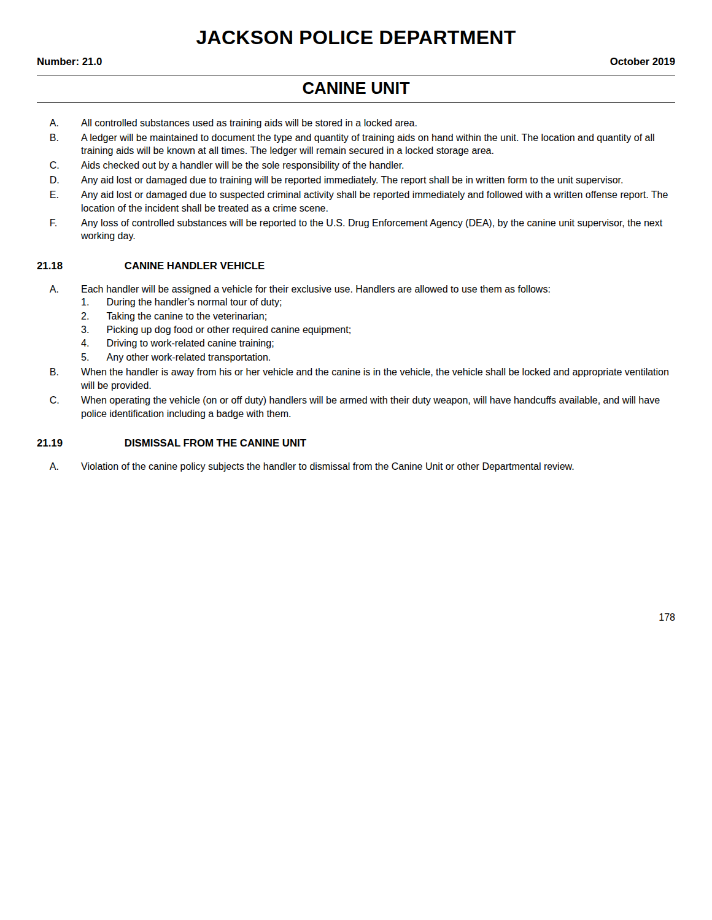JACKSON POLICE DEPARTMENT
Number: 21.0 October 2019
CANINE UNIT
A. All controlled substances used as training aids will be stored in a locked area.
B. A ledger will be maintained to document the type and quantity of training aids on hand within the unit. The location and quantity of all training aids will be known at all times. The ledger will remain secured in a locked storage area.
C. Aids checked out by a handler will be the sole responsibility of the handler.
D. Any aid lost or damaged due to training will be reported immediately. The report shall be in written form to the unit supervisor.
E. Any aid lost or damaged due to suspected criminal activity shall be reported immediately and followed with a written offense report. The location of the incident shall be treated as a crime scene.
F. Any loss of controlled substances will be reported to the U.S. Drug Enforcement Agency (DEA), by the canine unit supervisor, the next working day.
21.18 CANINE HANDLER VEHICLE
A. Each handler will be assigned a vehicle for their exclusive use. Handlers are allowed to use them as follows:
1. During the handler’s normal tour of duty;
2. Taking the canine to the veterinarian;
3. Picking up dog food or other required canine equipment;
4. Driving to work-related canine training;
5. Any other work-related transportation.
B. When the handler is away from his or her vehicle and the canine is in the vehicle, the vehicle shall be locked and appropriate ventilation will be provided.
C. When operating the vehicle (on or off duty) handlers will be armed with their duty weapon, will have handcuffs available, and will have police identification including a badge with them.
21.19 DISMISSAL FROM THE CANINE UNIT
A. Violation of the canine policy subjects the handler to dismissal from the Canine Unit or other Departmental review.
178